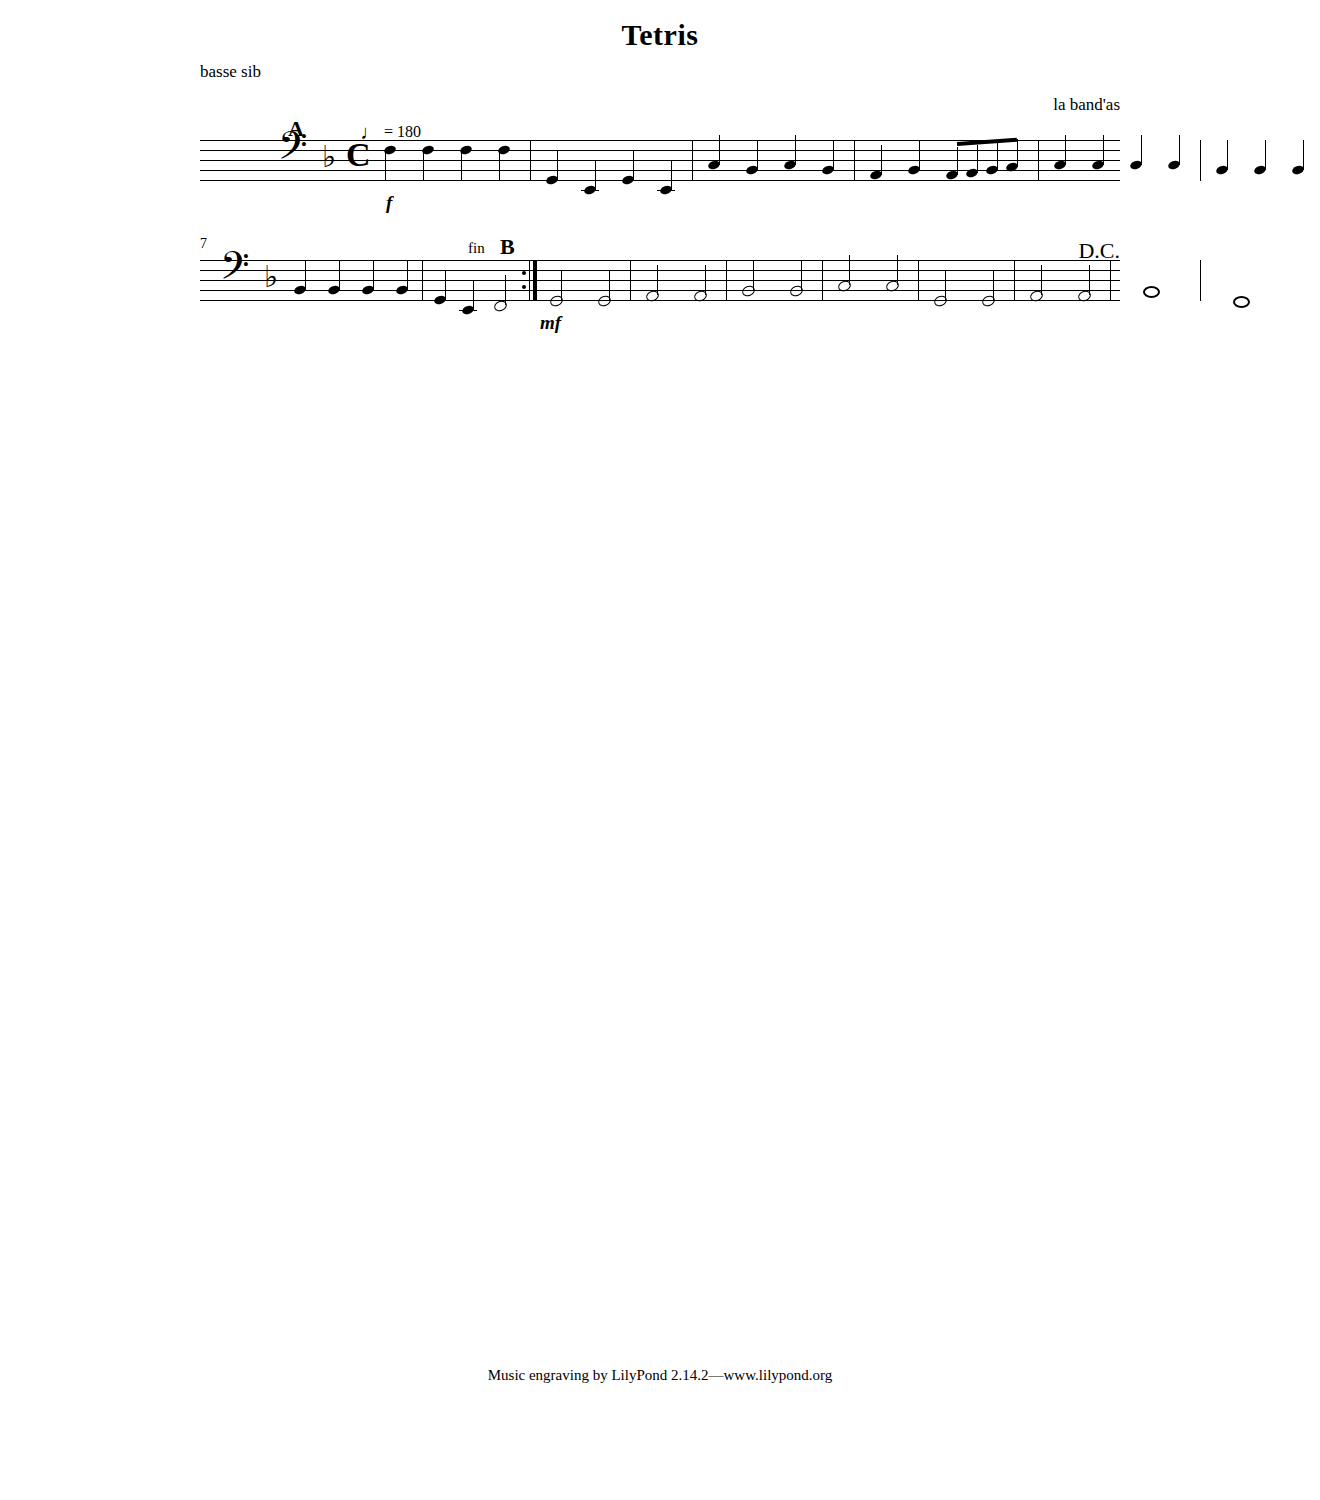Tetris
basse sib
la band'as
A
♩ = 180
𝄢
♭
C
f
7
fin
B
D.C.
𝄢
♭
mf
Music engraving by LilyPond 2.14.2—www.lilypond.org